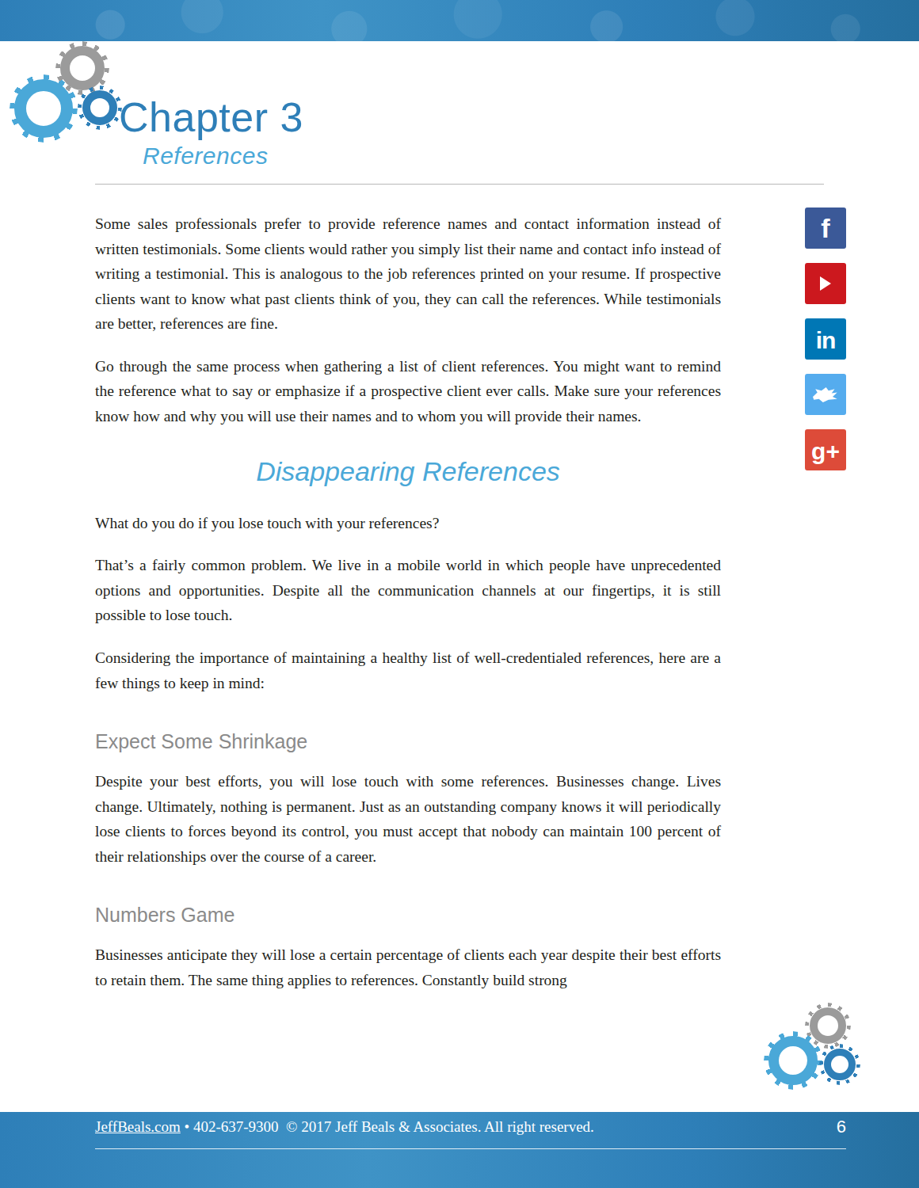Chapter 3
References
f in g+
Some sales professionals prefer to provide reference names and contact information instead of written testimonials. Some clients would rather you simply list their name and contact info instead of writing a testimonial. This is analogous to the job references printed on your resume. If prospective clients want to know what past clients think of you, they can call the references. While testimonials are better, references are fine.
Go through the same process when gathering a list of client references. You might want to remind the reference what to say or emphasize if a prospective client ever calls. Make sure your references know how and why you will use their names and to whom you will provide their names.
Disappearing References
What do you do if you lose touch with your references?
That’s a fairly common problem. We live in a mobile world in which people have unprecedented options and opportunities. Despite all the communication channels at our fingertips, it is still possible to lose touch.
Considering the importance of maintaining a healthy list of well-credentialed references, here are a few things to keep in mind:
Expect Some Shrinkage
Despite your best efforts, you will lose touch with some references. Businesses change. Lives change. Ultimately, nothing is permanent. Just as an outstanding company knows it will periodically lose clients to forces beyond its control, you must accept that nobody can maintain 100 percent of their relationships over the course of a career.
Numbers Game
Businesses anticipate they will lose a certain percentage of clients each year despite their best efforts to retain them. The same thing applies to references. Constantly build strong
JeffBeals.com • 402-637-9300 © 2017 Jeff Beals & Associates. All right reserved.
6